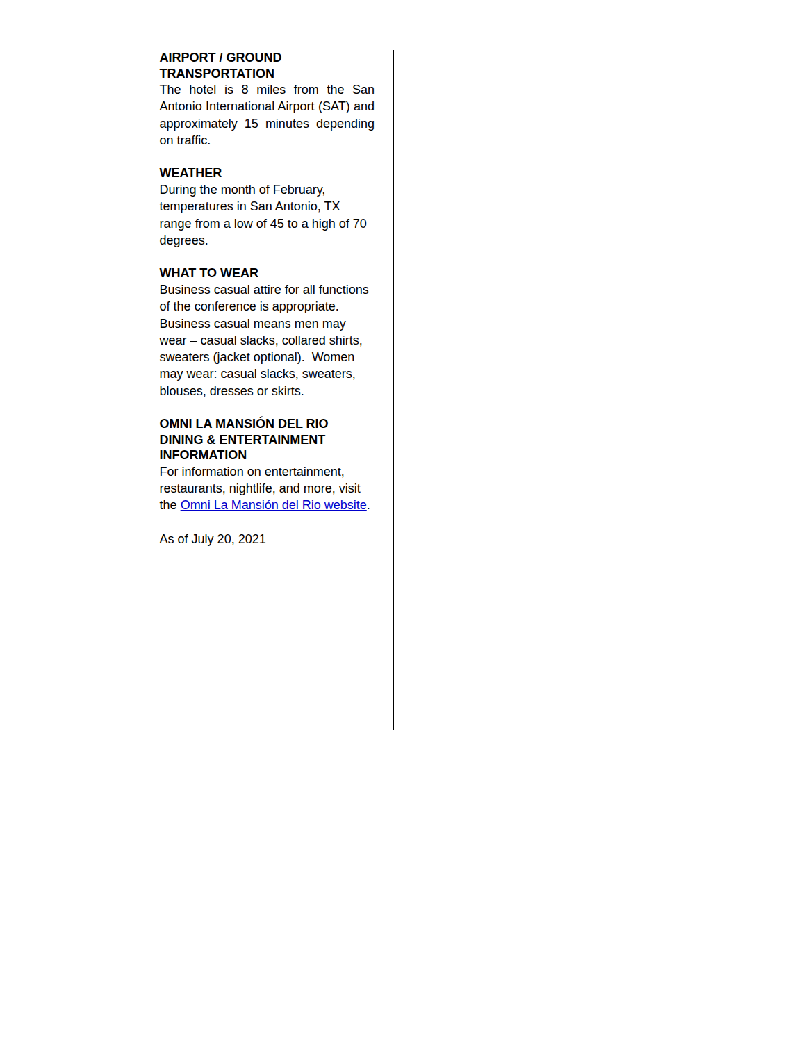AIRPORT / GROUND TRANSPORTATION
The hotel is 8 miles from the San Antonio International Airport (SAT) and approximately 15 minutes depending on traffic.
WEATHER
During the month of February, temperatures in San Antonio, TX range from a low of 45 to a high of 70 degrees.
WHAT TO WEAR
Business casual attire for all functions of the conference is appropriate. Business casual means men may wear – casual slacks, collared shirts, sweaters (jacket optional). Women may wear: casual slacks, sweaters, blouses, dresses or skirts.
OMNI LA MANSIÓN DEL RIO DINING & ENTERTAINMENT INFORMATION
For information on entertainment, restaurants, nightlife, and more, visit the Omni La Mansión del Rio website.
As of July 20, 2021